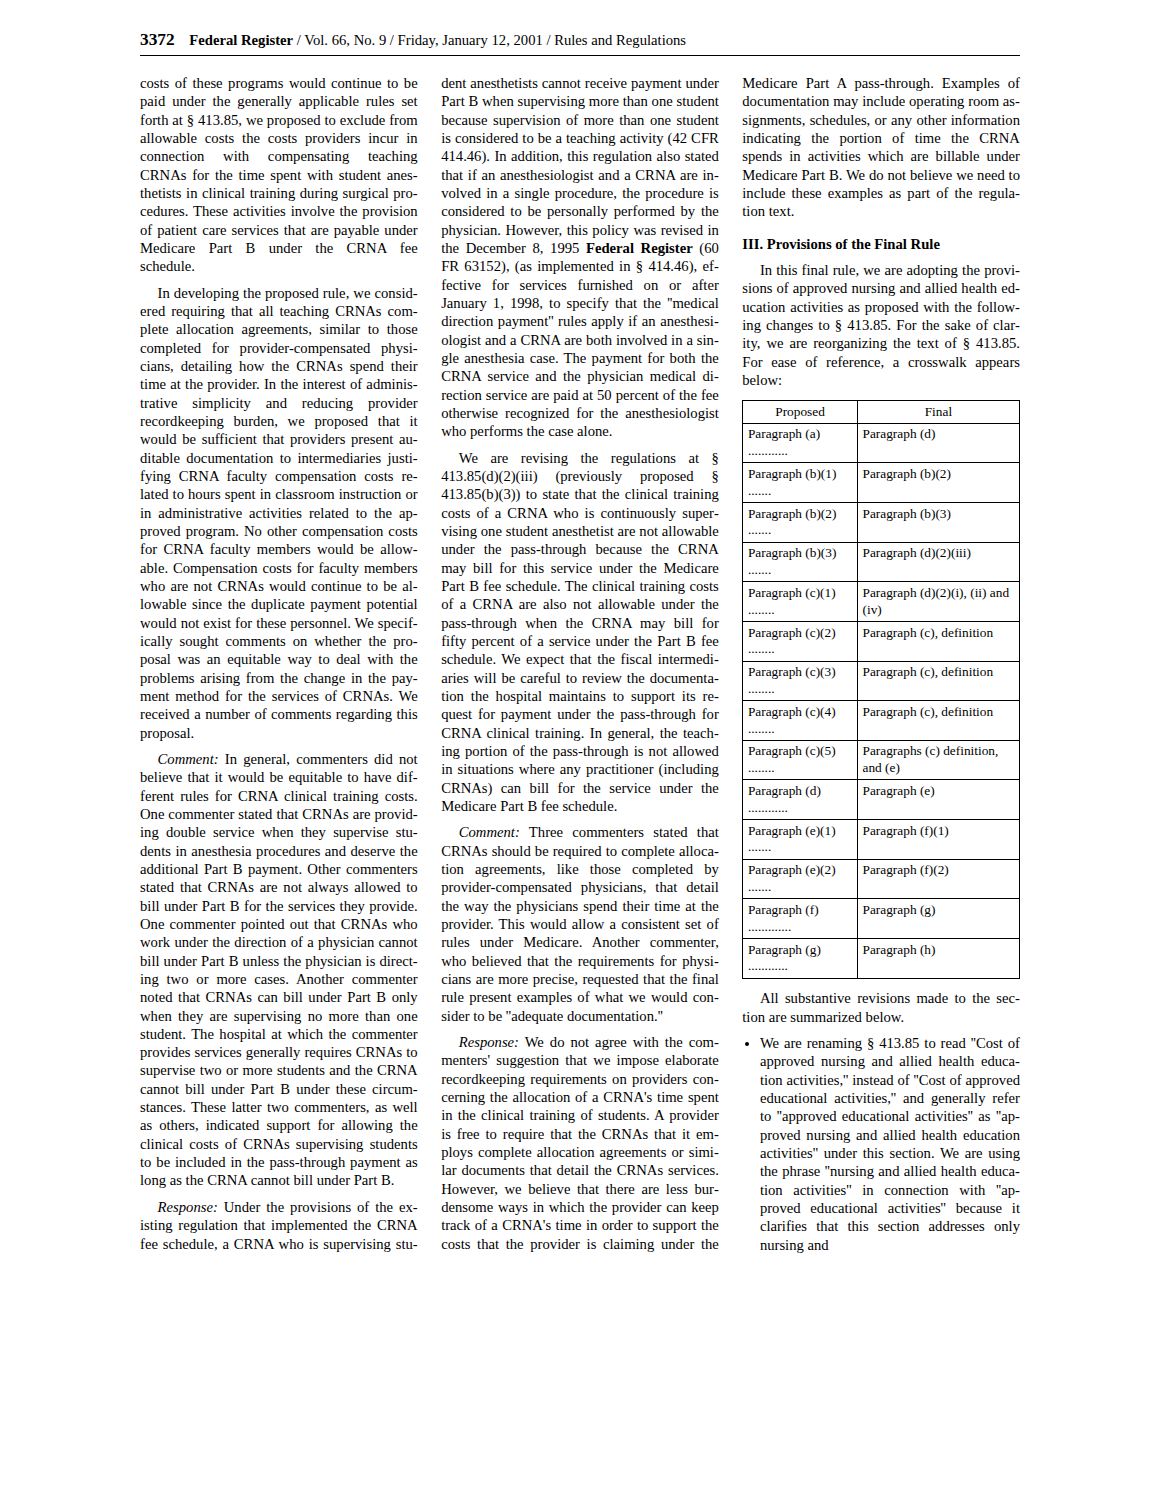3372 Federal Register / Vol. 66, No. 9 / Friday, January 12, 2001 / Rules and Regulations
costs of these programs would continue to be paid under the generally applicable rules set forth at § 413.85, we proposed to exclude from allowable costs the costs providers incur in connection with compensating teaching CRNAs for the time spent with student anesthetists in clinical training during surgical procedures. These activities involve the provision of patient care services that are payable under Medicare Part B under the CRNA fee schedule.
In developing the proposed rule, we considered requiring that all teaching CRNAs complete allocation agreements, similar to those completed for provider-compensated physicians, detailing how the CRNAs spend their time at the provider. In the interest of administrative simplicity and reducing provider recordkeeping burden, we proposed that it would be sufficient that providers present auditable documentation to intermediaries justifying CRNA faculty compensation costs related to hours spent in classroom instruction or in administrative activities related to the approved program. No other compensation costs for CRNA faculty members would be allowable. Compensation costs for faculty members who are not CRNAs would continue to be allowable since the duplicate payment potential would not exist for these personnel. We specifically sought comments on whether the proposal was an equitable way to deal with the problems arising from the change in the payment method for the services of CRNAs. We received a number of comments regarding this proposal.
Comment: In general, commenters did not believe that it would be equitable to have different rules for CRNA clinical training costs. One commenter stated that CRNAs are providing double service when they supervise students in anesthesia procedures and deserve the additional Part B payment. Other commenters stated that CRNAs are not always allowed to bill under Part B for the services they provide. One commenter pointed out that CRNAs who work under the direction of a physician cannot bill under Part B unless the physician is directing two or more cases. Another commenter noted that CRNAs can bill under Part B only when they are supervising no more than one student. The hospital at which the commenter provides services generally requires CRNAs to supervise two or more students and the CRNA cannot bill under Part B under these circumstances. These latter two commenters, as well as others, indicated support for allowing the clinical costs of CRNAs supervising students to be included in the pass-through payment as long as the CRNA cannot bill under Part B.
Response: Under the provisions of the existing regulation that implemented the CRNA fee schedule, a CRNA who is supervising student anesthetists cannot receive payment under Part B when supervising more than one student because supervision of more than one student is considered to be a teaching activity (42 CFR 414.46). In addition, this regulation also stated that if an anesthesiologist and a CRNA are involved in a single procedure, the procedure is considered to be personally performed by the physician. However, this policy was revised in the December 8, 1995 Federal Register (60 FR 63152), (as implemented in § 414.46), effective for services furnished on or after January 1, 1998, to specify that the ''medical direction payment'' rules apply if an anesthesiologist and a CRNA are both involved in a single anesthesia case. The payment for both the CRNA service and the physician medical direction service are paid at 50 percent of the fee otherwise recognized for the anesthesiologist who performs the case alone.
We are revising the regulations at § 413.85(d)(2)(iii) (previously proposed § 413.85(b)(3)) to state that the clinical training costs of a CRNA who is continuously supervising one student anesthetist are not allowable under the pass-through because the CRNA may bill for this service under the Medicare Part B fee schedule. The clinical training costs of a CRNA are also not allowable under the pass-through when the CRNA may bill for fifty percent of a service under the Part B fee schedule. We expect that the fiscal intermediaries will be careful to review the documentation the hospital maintains to support its request for payment under the pass-through for CRNA clinical training. In general, the teaching portion of the pass-through is not allowed in situations where any practitioner (including CRNAs) can bill for the service under the Medicare Part B fee schedule.
Comment: Three commenters stated that CRNAs should be required to complete allocation agreements, like those completed by provider-compensated physicians, that detail the way the physicians spend their time at the provider. This would allow a consistent set of rules under Medicare. Another commenter, who believed that the requirements for physicians are more precise, requested that the final rule present examples of what we would consider to be ''adequate documentation.''
Response: We do not agree with the commenters' suggestion that we impose elaborate recordkeeping requirements on providers concerning the allocation of a CRNA's time spent in the clinical training of students. A provider is free to require that the CRNAs that it employs complete allocation agreements or similar documents that detail the CRNAs services. However, we believe that there are less burdensome ways in which the provider can keep track of a CRNA's time in order to support the costs that the provider is claiming under the Medicare Part A pass-through. Examples of documentation may include operating room assignments, schedules, or any other information indicating the portion of time the CRNA spends in activities which are billable under Medicare Part B. We do not believe we need to include these examples as part of the regulation text.
III. Provisions of the Final Rule
In this final rule, we are adopting the provisions of approved nursing and allied health education activities as proposed with the following changes to § 413.85. For the sake of clarity, we are reorganizing the text of § 413.85. For ease of reference, a crosswalk appears below:
| Proposed | Final |
| --- | --- |
| Paragraph (a) ............ | Paragraph (d) |
| Paragraph (b)(1) ....... | Paragraph (b)(2) |
| Paragraph (b)(2) ....... | Paragraph (b)(3) |
| Paragraph (b)(3) ....... | Paragraph (d)(2)(iii) |
| Paragraph (c)(1) ........ | Paragraph (d)(2)(i), (ii) and (iv) |
| Paragraph (c)(2) ........ | Paragraph (c), definition |
| Paragraph (c)(3) ........ | Paragraph (c), definition |
| Paragraph (c)(4) ........ | Paragraph (c), definition |
| Paragraph (c)(5) ........ | Paragraphs (c) definition, and (e) |
| Paragraph (d) ............ | Paragraph (e) |
| Paragraph (e)(1) ....... | Paragraph (f)(1) |
| Paragraph (e)(2) ....... | Paragraph (f)(2) |
| Paragraph (f) ............. | Paragraph (g) |
| Paragraph (g) ............ | Paragraph (h) |
All substantive revisions made to the section are summarized below.
We are renaming § 413.85 to read ''Cost of approved nursing and allied health education activities,'' instead of ''Cost of approved educational activities,'' and generally refer to ''approved educational activities'' as ''approved nursing and allied health education activities'' under this section. We are using the phrase ''nursing and allied health education activities'' in connection with ''approved educational activities'' because it clarifies that this section addresses only nursing and